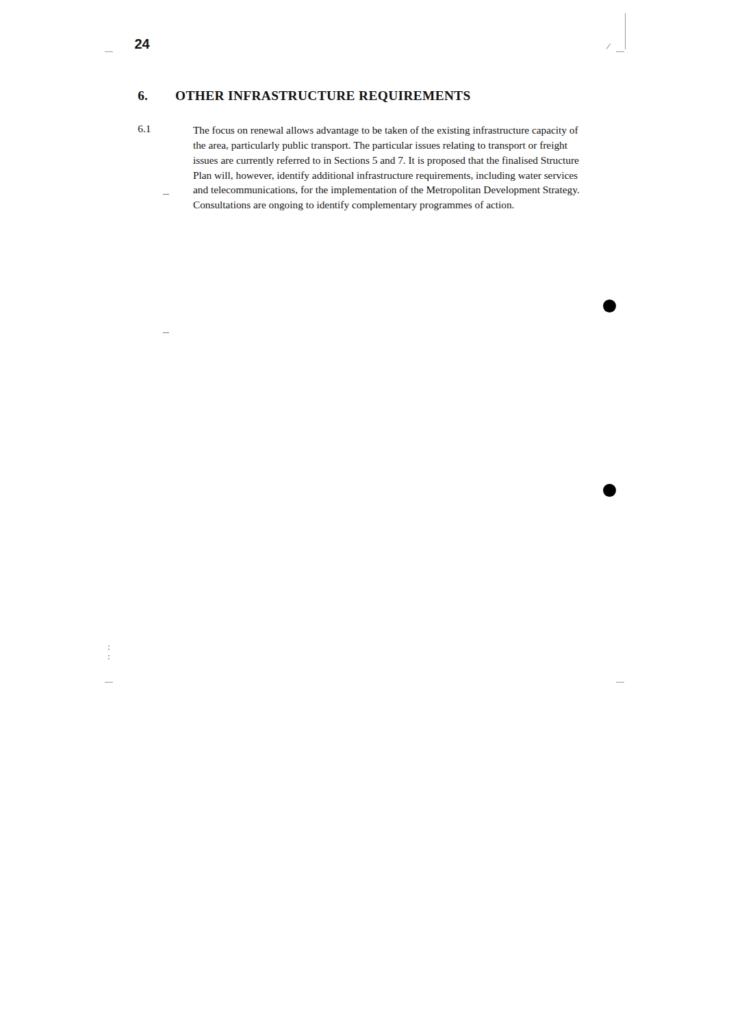/
24
6.
OTHER INFRASTRUCTURE REQUIREMENTS
6.1
The focus on renewal allows advantage to be taken of the existing infrastructure capacity of the area, particularly public transport. The particular issues relating to transport or freight issues are currently referred to in Sections 5 and 7. It is proposed that the finalised Structure Plan will, however, identify additional infrastructure requirements, including water services and telecommunications, for the implementation of the Metropolitan Development Strategy. Consultations are ongoing to identify complementary programmes of action.
: :